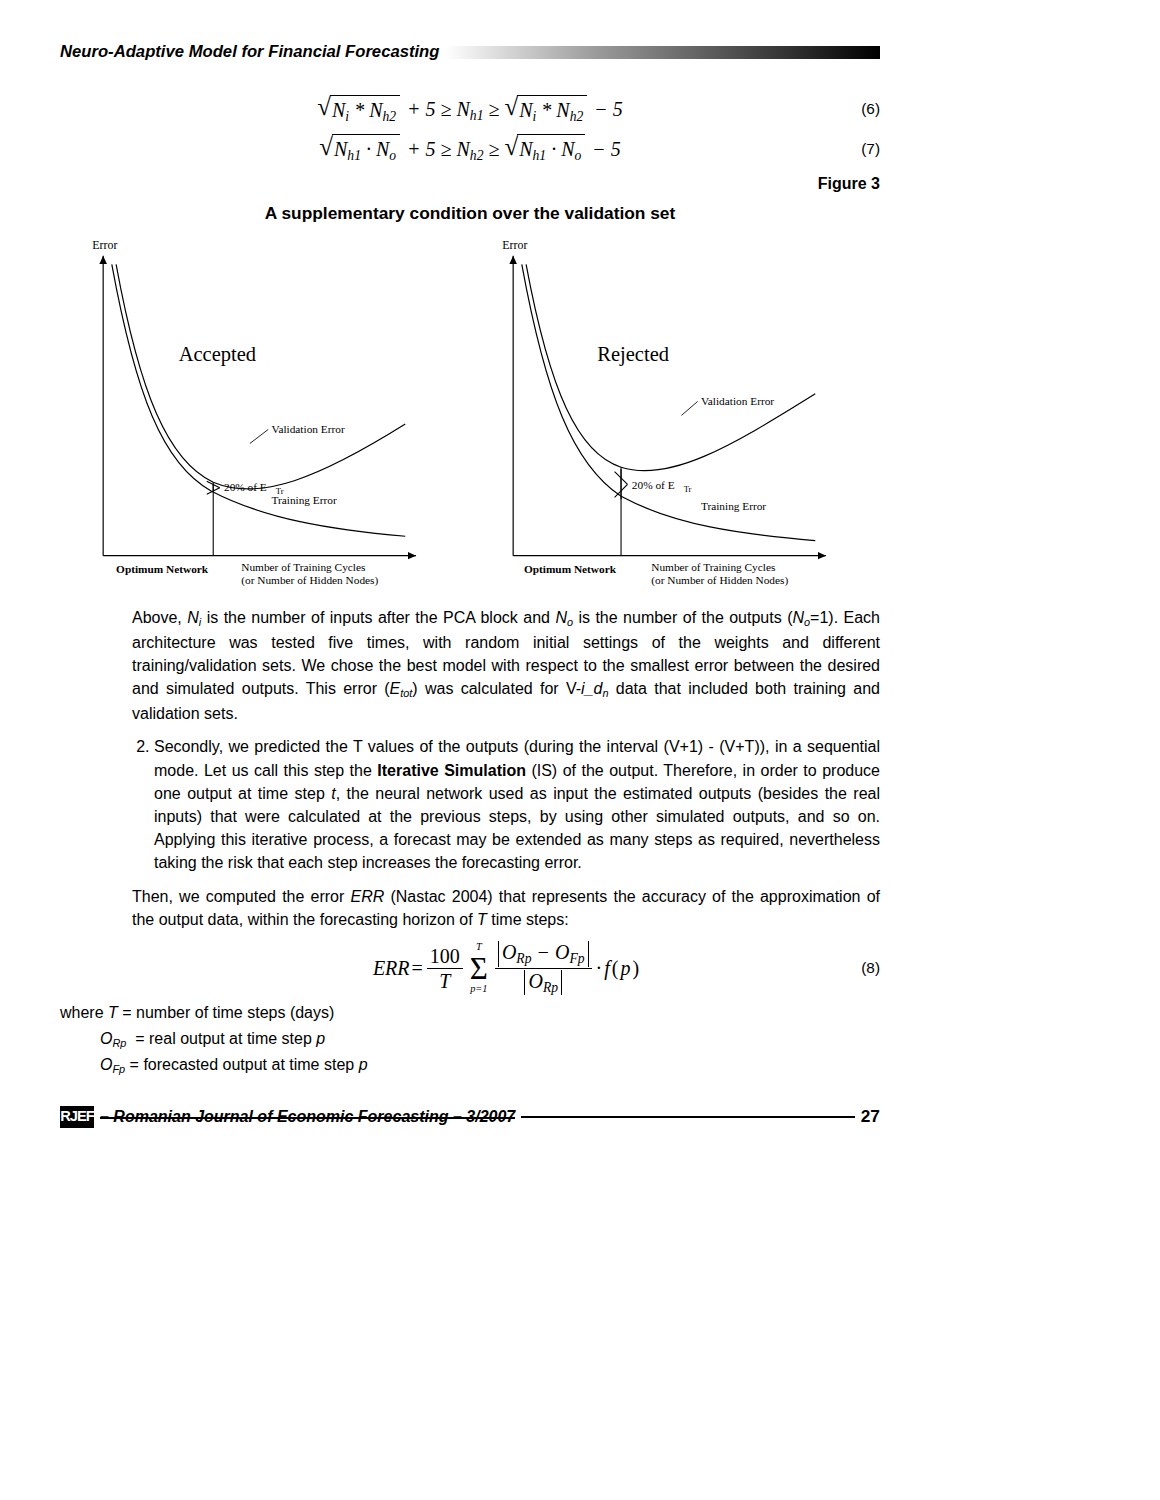Neuro-Adaptive Model for Financial Forecasting
Ni * Nh2 + 5 ≥ Nh1 ≥ Ni * Nh2 − 5 (6)
Nh1 · No + 5 ≥ Nh2 ≥ Nh1 · No − 5 (7)
Figure 3
A supplementary condition over the validation set
Error Accepted Validation Error Training Error 20% of E Tr Optimum Network Number of Training Cycles (or Number of Hidden Nodes) Error Rejected Validation Error Training Error 20% of E Tr Optimum Network Number of Training Cycles (or Number of Hidden Nodes)
Above, Ni is the number of inputs after the PCA block and No is the number of the outputs (No=1). Each architecture was tested five times, with random initial settings of the weights and different training/validation sets. We chose the best model with respect to the smallest error between the desired and simulated outputs. This error (Etot) was calculated for V-i_dn data that included both training and validation sets.
Secondly, we predicted the T values of the outputs (during the interval (V+1) - (V+T)), in a sequential mode. Let us call this step the Iterative Simulation (IS) of the output. Therefore, in order to produce one output at time step t, the neural network used as input the estimated outputs (besides the real inputs) that were calculated at the previous steps, by using other simulated outputs, and so on. Applying this iterative process, a forecast may be extended as many steps as required, nevertheless taking the risk that each step increases the forecasting error.
Then, we computed the error ERR (Nastac 2004) that represents the accuracy of the approximation of the output data, within the forecasting horizon of T time steps:
ERR = 100 T T Σ p=1 ORp − OFp ORp · f(p) (8)
where T = number of time steps (days)
ORp = real output at time step p
OFp = forecasted output at time step p
RJEF
– Romanian Journal of Economic Forecasting – 3/2007
27